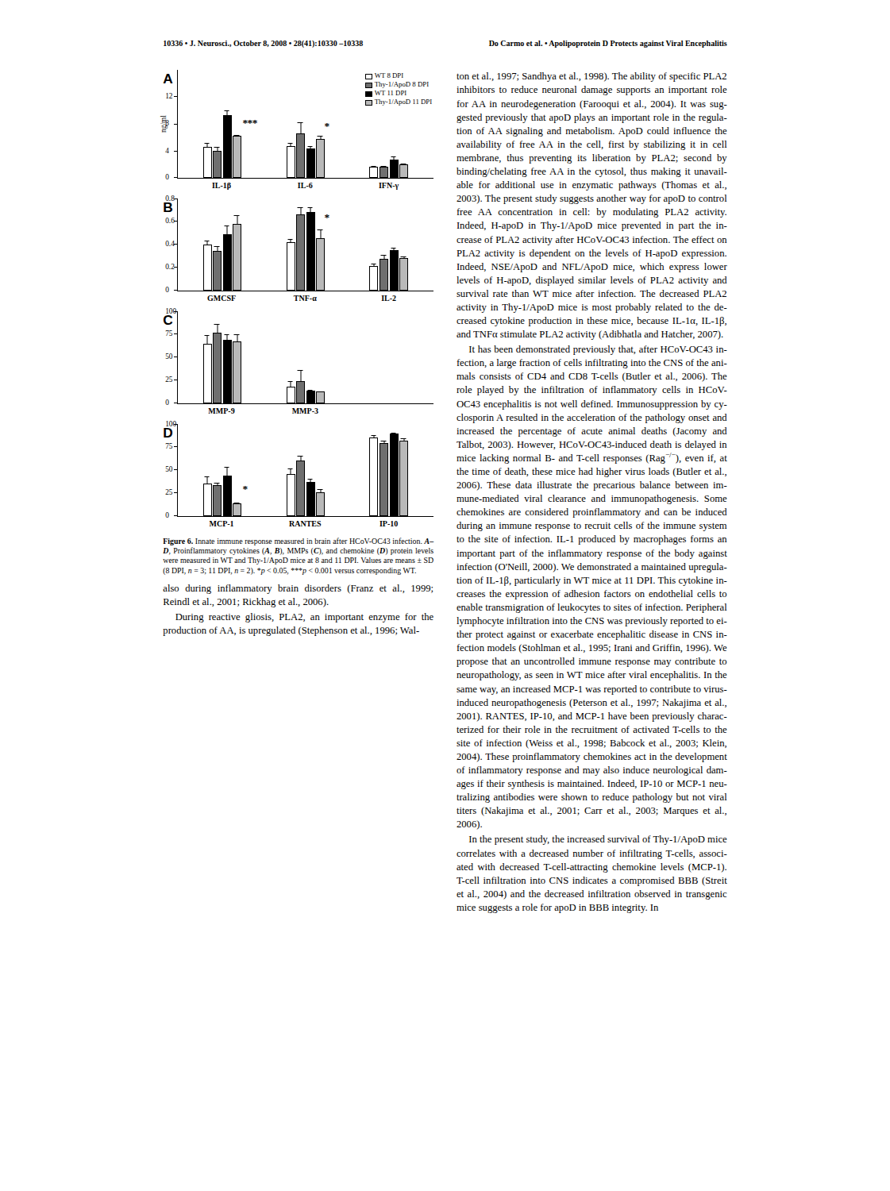10336 • J. Neurosci., October 8, 2008 • 28(41):10330 –10338
Do Carmo et al. • Apolipoprotein D Protects against Viral Encephalitis
A
WT 8 DPI
Thy-1/ApoD 8 DPI
WT 11 DPI
Thy-1/ApoD 11 DPI
ng/ml
0
4
8
12
***
*
IL-1β IL-6 IFN-γ
B
0
0.2
0.4
0.6
0.8
*
GMCSF TNF-α IL-2
C
0
25
50
75
100
MMP-9 MMP-3
D
0
25
50
75
100
*
MCP-1 RANTES IP-10
Figure 6. Innate immune response measured in brain after HCoV-OC43 infection. A–D, Proinflammatory cytokines (A, B), MMPs (C), and chemokine (D) protein levels were measured in WT and Thy-1/ApoD mice at 8 and 11 DPI. Values are means ± SD (8 DPI, n = 3; 11 DPI, n = 2). *p < 0.05, ***p < 0.001 versus corresponding WT.
also during inflammatory brain disorders (Franz et al., 1999; Reindl et al., 2001; Rickhag et al., 2006).
During reactive gliosis, PLA2, an important enzyme for the production of AA, is upregulated (Stephenson et al., 1996; Wal-
ton et al., 1997; Sandhya et al., 1998). The ability of specific PLA2 inhibitors to reduce neuronal damage supports an important role for AA in neurodegeneration (Farooqui et al., 2004). It was suggested previously that apoD plays an important role in the regulation of AA signaling and metabolism. ApoD could influence the availability of free AA in the cell, first by stabilizing it in cell membrane, thus preventing its liberation by PLA2; second by binding/chelating free AA in the cytosol, thus making it unavailable for additional use in enzymatic pathways (Thomas et al., 2003). The present study suggests another way for apoD to control free AA concentration in cell: by modulating PLA2 activity. Indeed, H-apoD in Thy-1/ApoD mice prevented in part the increase of PLA2 activity after HCoV-OC43 infection. The effect on PLA2 activity is dependent on the levels of H-apoD expression. Indeed, NSE/ApoD and NFL/ApoD mice, which express lower levels of H-apoD, displayed similar levels of PLA2 activity and survival rate than WT mice after infection. The decreased PLA2 activity in Thy-1/ApoD mice is most probably related to the decreased cytokine production in these mice, because IL-1α, IL-1β, and TNFα stimulate PLA2 activity (Adibhatla and Hatcher, 2007).
It has been demonstrated previously that, after HCoV-OC43 infection, a large fraction of cells infiltrating into the CNS of the animals consists of CD4 and CD8 T-cells (Butler et al., 2006). The role played by the infiltration of inflammatory cells in HCoV-OC43 encephalitis is not well defined. Immunosuppression by cyclosporin A resulted in the acceleration of the pathology onset and increased the percentage of acute animal deaths (Jacomy and Talbot, 2003). However, HCoV-OC43-induced death is delayed in mice lacking normal B- and T-cell responses (Rag−/−), even if, at the time of death, these mice had higher virus loads (Butler et al., 2006). These data illustrate the precarious balance between immune-mediated viral clearance and immunopathogenesis. Some chemokines are considered proinflammatory and can be induced during an immune response to recruit cells of the immune system to the site of infection. IL-1 produced by macrophages forms an important part of the inflammatory response of the body against infection (O'Neill, 2000). We demonstrated a maintained upregulation of IL-1β, particularly in WT mice at 11 DPI. This cytokine increases the expression of adhesion factors on endothelial cells to enable transmigration of leukocytes to sites of infection. Peripheral lymphocyte infiltration into the CNS was previously reported to either protect against or exacerbate encephalitic disease in CNS infection models (Stohlman et al., 1995; Irani and Griffin, 1996). We propose that an uncontrolled immune response may contribute to neuropathology, as seen in WT mice after viral encephalitis. In the same way, an increased MCP-1 was reported to contribute to virus-induced neuropathogenesis (Peterson et al., 1997; Nakajima et al., 2001). RANTES, IP-10, and MCP-1 have been previously characterized for their role in the recruitment of activated T-cells to the site of infection (Weiss et al., 1998; Babcock et al., 2003; Klein, 2004). These proinflammatory chemokines act in the development of inflammatory response and may also induce neurological damages if their synthesis is maintained. Indeed, IP-10 or MCP-1 neutralizing antibodies were shown to reduce pathology but not viral titers (Nakajima et al., 2001; Carr et al., 2003; Marques et al., 2006).
In the present study, the increased survival of Thy-1/ApoD mice correlates with a decreased number of infiltrating T-cells, associated with decreased T-cell-attracting chemokine levels (MCP-1). T-cell infiltration into CNS indicates a compromised BBB (Streit et al., 2004) and the decreased infiltration observed in transgenic mice suggests a role for apoD in BBB integrity. In